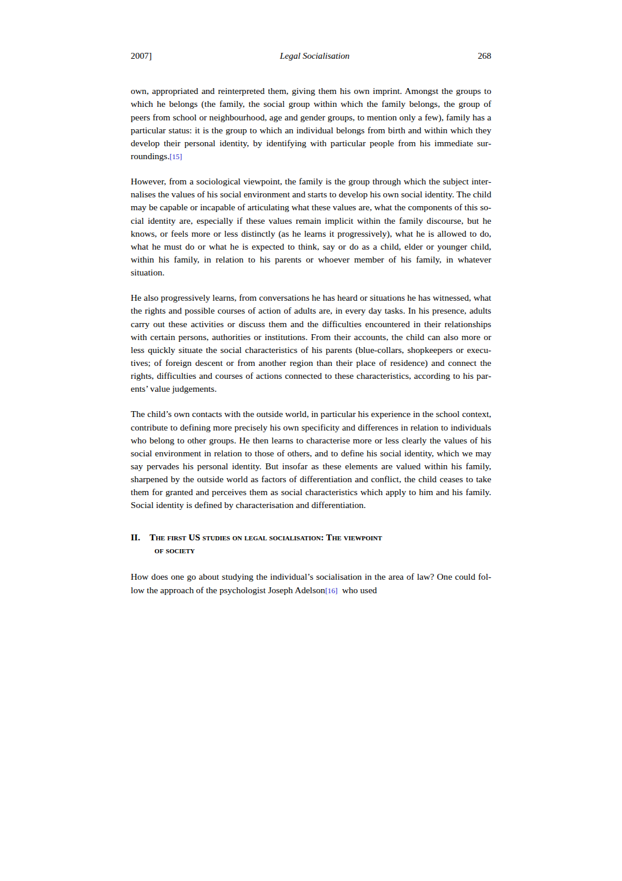2007] Legal Socialisation 268
own, appropriated and reinterpreted them, giving them his own imprint. Amongst the groups to which he belongs (the family, the social group within which the family belongs, the group of peers from school or neighbourhood, age and gender groups, to mention only a few), family has a particular status: it is the group to which an individual belongs from birth and within which they develop their personal identity, by identifying with particular people from his immediate surroundings.[15]
However, from a sociological viewpoint, the family is the group through which the subject internalises the values of his social environment and starts to develop his own social identity. The child may be capable or incapable of articulating what these values are, what the components of this social identity are, especially if these values remain implicit within the family discourse, but he knows, or feels more or less distinctly (as he learns it progressively), what he is allowed to do, what he must do or what he is expected to think, say or do as a child, elder or younger child, within his family, in relation to his parents or whoever member of his family, in whatever situation.
He also progressively learns, from conversations he has heard or situations he has witnessed, what the rights and possible courses of action of adults are, in every day tasks. In his presence, adults carry out these activities or discuss them and the difficulties encountered in their relationships with certain persons, authorities or institutions. From their accounts, the child can also more or less quickly situate the social characteristics of his parents (blue-collars, shopkeepers or executives; of foreign descent or from another region than their place of residence) and connect the rights, difficulties and courses of actions connected to these characteristics, according to his parents’ value judgements.
The child’s own contacts with the outside world, in particular his experience in the school context, contribute to defining more precisely his own specificity and differences in relation to individuals who belong to other groups. He then learns to characterise more or less clearly the values of his social environment in relation to those of others, and to define his social identity, which we may say pervades his personal identity. But insofar as these elements are valued within his family, sharpened by the outside world as factors of differentiation and conflict, the child ceases to take them for granted and perceives them as social characteristics which apply to him and his family. Social identity is defined by characterisation and differentiation.
II. The first US studies on legal socialisation: The viewpointof society
How does one go about studying the individual’s socialisation in the area of law? One could follow the approach of the psychologist Joseph Adelson[16] who used